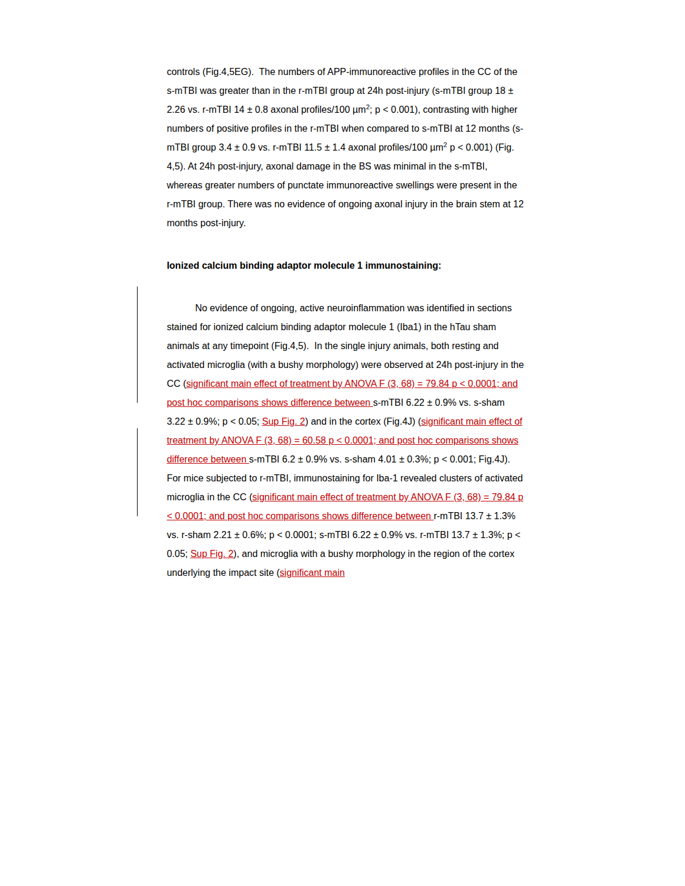controls (Fig.4,5EG). The numbers of APP-immunoreactive profiles in the CC of the s-mTBI was greater than in the r-mTBI group at 24h post-injury (s-mTBI group 18 ± 2.26 vs. r-mTBI 14 ± 0.8 axonal profiles/100 µm2; p < 0.001), contrasting with higher numbers of positive profiles in the r-mTBI when compared to s-mTBI at 12 months (s-mTBI group 3.4 ± 0.9 vs. r-mTBI 11.5 ± 1.4 axonal profiles/100 µm2 p < 0.001) (Fig. 4,5). At 24h post-injury, axonal damage in the BS was minimal in the s-mTBI, whereas greater numbers of punctate immunoreactive swellings were present in the r-mTBI group. There was no evidence of ongoing axonal injury in the brain stem at 12 months post-injury.
Ionized calcium binding adaptor molecule 1 immunostaining:
No evidence of ongoing, active neuroinflammation was identified in sections stained for ionized calcium binding adaptor molecule 1 (Iba1) in the hTau sham animals at any timepoint (Fig.4,5). In the single injury animals, both resting and activated microglia (with a bushy morphology) were observed at 24h post-injury in the CC (significant main effect of treatment by ANOVA F (3, 68) = 79.84 p < 0.0001; and post hoc comparisons shows difference between s-mTBI 6.22 ± 0.9% vs. s-sham 3.22 ± 0.9%; p < 0.05; Sup Fig. 2) and in the cortex (Fig.4J) (significant main effect of treatment by ANOVA F (3, 68) = 60.58 p < 0.0001; and post hoc comparisons shows difference between s-mTBI 6.2 ± 0.9% vs. s-sham 4.01 ± 0.3%; p < 0.001; Fig.4J). For mice subjected to r-mTBI, immunostaining for Iba-1 revealed clusters of activated microglia in the CC (significant main effect of treatment by ANOVA F (3, 68) = 79.84 p < 0.0001; and post hoc comparisons shows difference between r-mTBI 13.7 ± 1.3% vs. r-sham 2.21 ± 0.6%; p < 0.0001; s-mTBI 6.22 ± 0.9% vs. r-mTBI 13.7 ± 1.3%; p < 0.05; Sup Fig. 2), and microglia with a bushy morphology in the region of the cortex underlying the impact site (significant main